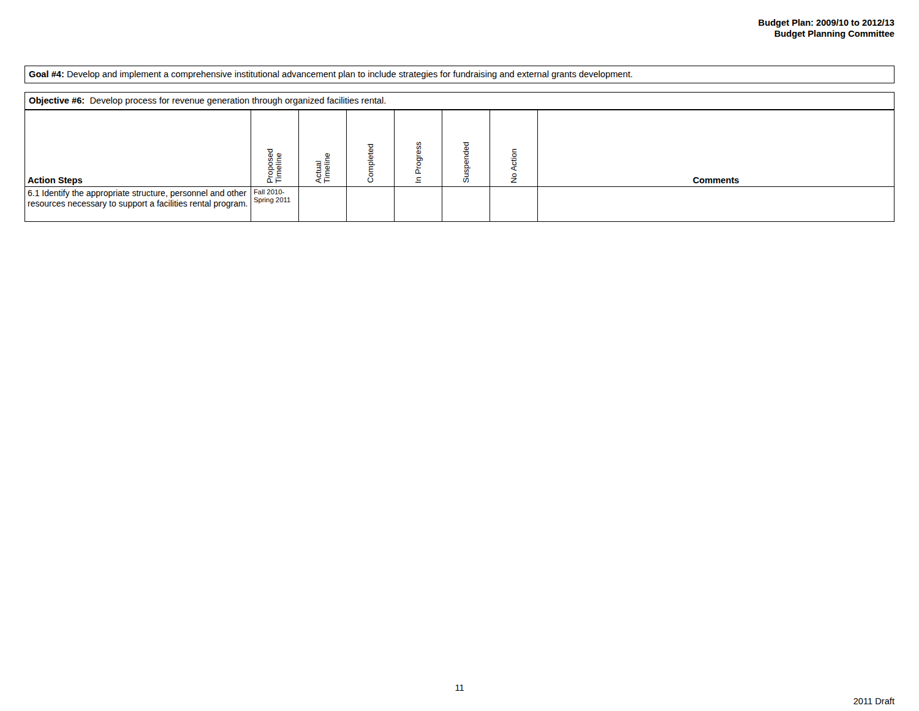Budget Plan: 2009/10 to 2012/13
Budget Planning Committee
Goal #4: Develop and implement a comprehensive institutional advancement plan to include strategies for fundraising and external grants development.
Objective #6: Develop process for revenue generation through organized facilities rental.
| Action Steps | Proposed Timeline | Actual Timeline | Completed | In Progress | Suspended | No Action | Comments |
| 6.1 Identify the appropriate structure, personnel and other resources necessary to support a facilities rental program. | Fall 2010-Spring 2011 | | | | | | |
11
2011 Draft